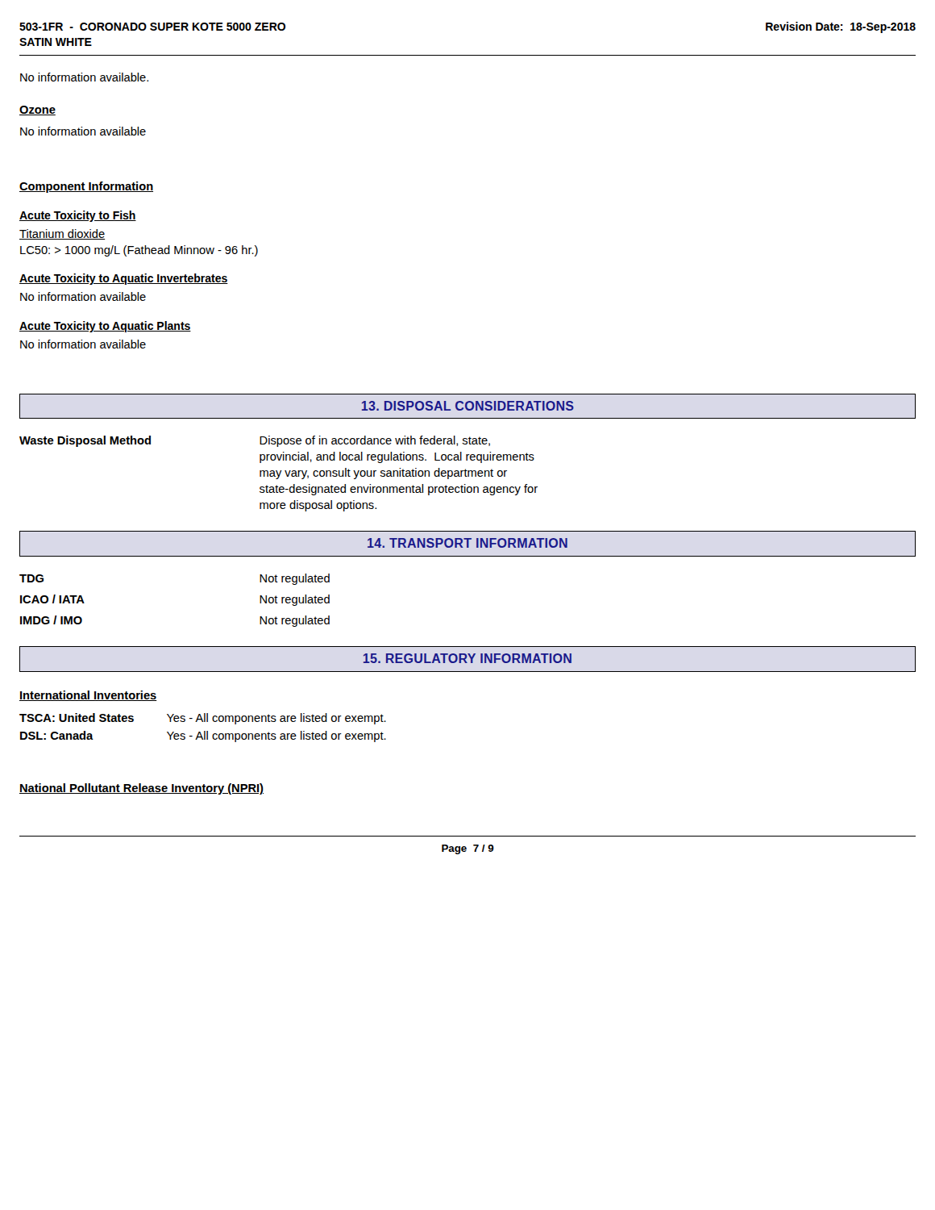503-1FR - CORONADO SUPER KOTE 5000 ZERO
SATIN WHITE
Revision Date: 18-Sep-2018
No information available.
Ozone
No information available
Component Information
Acute Toxicity to Fish
Titanium dioxide
LC50: > 1000 mg/L (Fathead Minnow - 96 hr.)
Acute Toxicity to Aquatic Invertebrates
No information available
Acute Toxicity to Aquatic Plants
No information available
13. DISPOSAL CONSIDERATIONS
Waste Disposal Method
Dispose of in accordance with federal, state, provincial, and local regulations. Local requirements may vary, consult your sanitation department or state-designated environmental protection agency for more disposal options.
14. TRANSPORT INFORMATION
TDG
Not regulated
ICAO / IATA
Not regulated
IMDG / IMO
Not regulated
15. REGULATORY INFORMATION
International Inventories
TSCA: United States
Yes - All components are listed or exempt.
DSL: Canada
Yes - All components are listed or exempt.
National Pollutant Release Inventory (NPRI)
Page 7 / 9